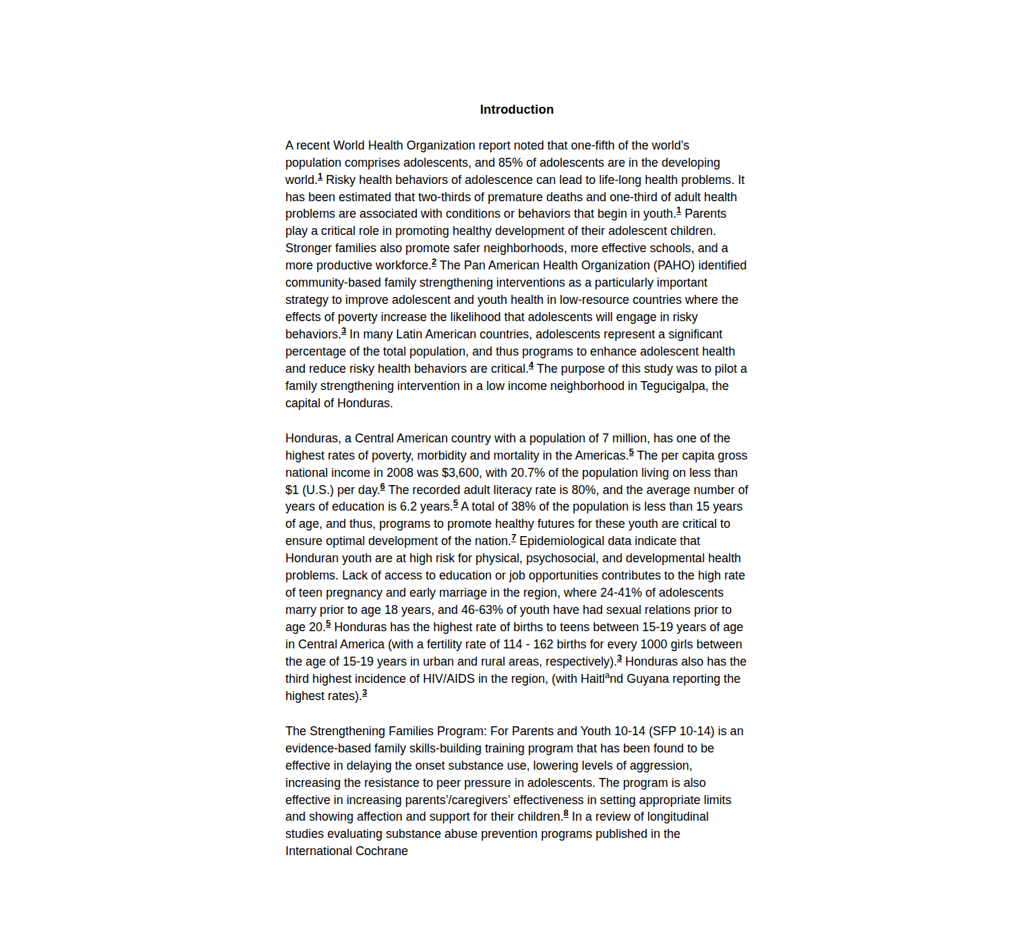Introduction
A recent World Health Organization report noted that one-fifth of the world’s population comprises adolescents, and 85% of adolescents are in the developing world.1 Risky health behaviors of adolescence can lead to life-long health problems. It has been estimated that two-thirds of premature deaths and one-third of adult health problems are associated with conditions or behaviors that begin in youth.1 Parents play a critical role in promoting healthy development of their adolescent children. Stronger families also promote safer neighborhoods, more effective schools, and a more productive workforce.2 The Pan American Health Organization (PAHO) identified community-based family strengthening interventions as a particularly important strategy to improve adolescent and youth health in low-resource countries where the effects of poverty increase the likelihood that adolescents will engage in risky behaviors.3 In many Latin American countries, adolescents represent a significant percentage of the total population, and thus programs to enhance adolescent health and reduce risky health behaviors are critical.4 The purpose of this study was to pilot a family strengthening intervention in a low income neighborhood in Tegucigalpa, the capital of Honduras.
Honduras, a Central American country with a population of 7 million, has one of the highest rates of poverty, morbidity and mortality in the Americas.5 The per capita gross national income in 2008 was $3,600, with 20.7% of the population living on less than $1 (U.S.) per day.6 The recorded adult literacy rate is 80%, and the average number of years of education is 6.2 years.5 A total of 38% of the population is less than 15 years of age, and thus, programs to promote healthy futures for these youth are critical to ensure optimal development of the nation.7 Epidemiological data indicate that Honduran youth are at high risk for physical, psychosocial, and developmental health problems. Lack of access to education or job opportunities contributes to the high rate of teen pregnancy and early marriage in the region, where 24-41% of adolescents marry prior to age 18 years, and 46-63% of youth have had sexual relations prior to age 20.5 Honduras has the highest rate of births to teens between 15-19 years of age in Central America (with a fertility rate of 114 - 162 births for every 1000 girls between the age of 15-19 years in urban and rural areas, respectively).3 Honduras also has the third highest incidence of HIV/AIDS in the region, (with Haitland Guyana reporting the highest rates).3
The Strengthening Families Program: For Parents and Youth 10-14 (SFP 10-14) is an evidence-based family skills-building training program that has been found to be effective in delaying the onset substance use, lowering levels of aggression, increasing the resistance to peer pressure in adolescents. The program is also effective in increasing parents’/caregivers’ effectiveness in setting appropriate limits and showing affection and support for their children.8 In a review of longitudinal studies evaluating substance abuse prevention programs published in the International Cochrane